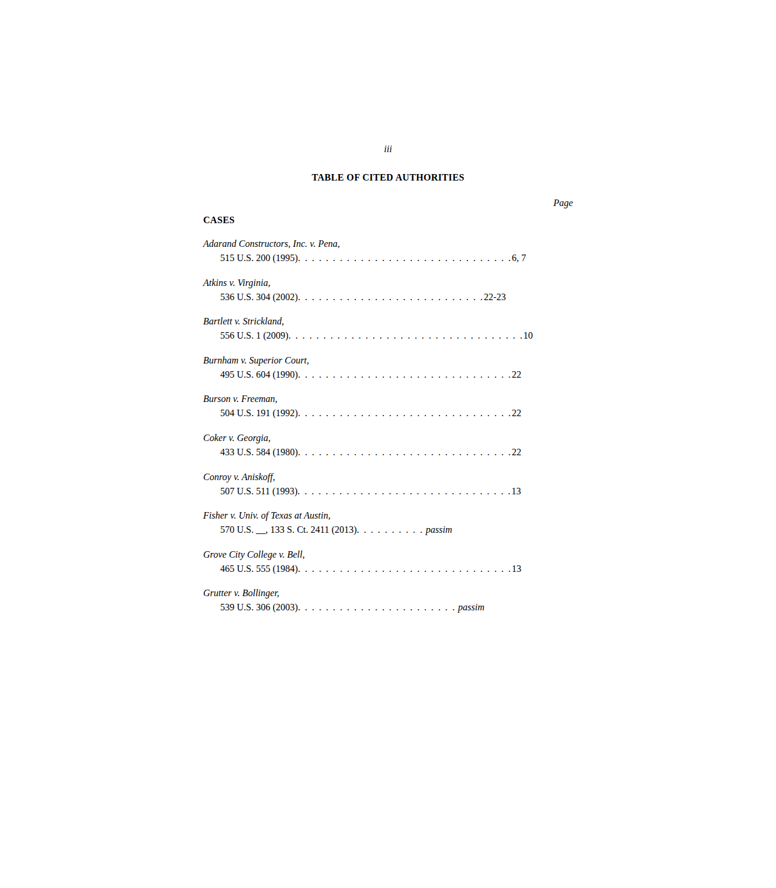iii
TABLE OF CITED AUTHORITIES
Page
CASES
Adarand Constructors, Inc. v. Pena, 515 U.S. 200 (1995). . . . . . . . . . . . . . . . . . . . . . . . . . . . . . . 6, 7
Atkins v. Virginia, 536 U.S. 304 (2002). . . . . . . . . . . . . . . . . . . . . . . . . . . 22-23
Bartlett v. Strickland, 556 U.S. 1 (2009). . . . . . . . . . . . . . . . . . . . . . . . . . . . . . . . . . 10
Burnham v. Superior Court, 495 U.S. 604 (1990). . . . . . . . . . . . . . . . . . . . . . . . . . . . . . . 22
Burson v. Freeman, 504 U.S. 191 (1992). . . . . . . . . . . . . . . . . . . . . . . . . . . . . . . 22
Coker v. Georgia, 433 U.S. 584 (1980). . . . . . . . . . . . . . . . . . . . . . . . . . . . . . . 22
Conroy v. Aniskoff, 507 U.S. 511 (1993). . . . . . . . . . . . . . . . . . . . . . . . . . . . . . . 13
Fisher v. Univ. of Texas at Austin, 570 U.S. __, 133 S. Ct. 2411 (2013). . . . . . . . . . passim
Grove City College v. Bell, 465 U.S. 555 (1984). . . . . . . . . . . . . . . . . . . . . . . . . . . . . . . 13
Grutter v. Bollinger, 539 U.S. 306 (2003). . . . . . . . . . . . . . . . . . . . . . . passim